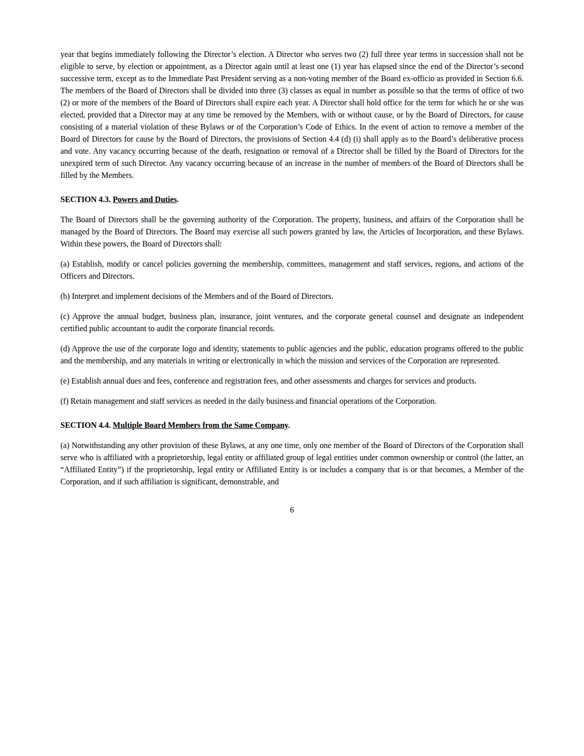year that begins immediately following the Director’s election. A Director who serves two (2) full three year terms in succession shall not be eligible to serve, by election or appointment, as a Director again until at least one (1) year has elapsed since the end of the Director’s second successive term, except as to the Immediate Past President serving as a non-voting member of the Board ex-officio as provided in Section 6.6. The members of the Board of Directors shall be divided into three (3) classes as equal in number as possible so that the terms of office of two (2) or more of the members of the Board of Directors shall expire each year. A Director shall hold office for the term for which he or she was elected, provided that a Director may at any time be removed by the Members, with or without cause, or by the Board of Directors, for cause consisting of a material violation of these Bylaws or of the Corporation’s Code of Ethics. In the event of action to remove a member of the Board of Directors for cause by the Board of Directors, the provisions of Section 4.4 (d) (i) shall apply as to the Board’s deliberative process and vote. Any vacancy occurring because of the death, resignation or removal of a Director shall be filled by the Board of Directors for the unexpired term of such Director. Any vacancy occurring because of an increase in the number of members of the Board of Directors shall be filled by the Members.
SECTION 4.3. Powers and Duties.
The Board of Directors shall be the governing authority of the Corporation. The property, business, and affairs of the Corporation shall be managed by the Board of Directors. The Board may exercise all such powers granted by law, the Articles of Incorporation, and these Bylaws. Within these powers, the Board of Directors shall:
(a) Establish, modify or cancel policies governing the membership, committees, management and staff services, regions, and actions of the Officers and Directors.
(b) Interpret and implement decisions of the Members and of the Board of Directors.
(c) Approve the annual budget, business plan, insurance, joint ventures, and the corporate general counsel and designate an independent certified public accountant to audit the corporate financial records.
(d) Approve the use of the corporate logo and identity, statements to public agencies and the public, education programs offered to the public and the membership, and any materials in writing or electronically in which the mission and services of the Corporation are represented.
(e) Establish annual dues and fees, conference and registration fees, and other assessments and charges for services and products.
(f) Retain management and staff services as needed in the daily business and financial operations of the Corporation.
SECTION 4.4. Multiple Board Members from the Same Company.
(a) Notwithstanding any other provision of these Bylaws, at any one time, only one member of the Board of Directors of the Corporation shall serve who is affiliated with a proprietorship, legal entity or affiliated group of legal entities under common ownership or control (the latter, an “Affiliated Entity”) if the proprietorship, legal entity or Affiliated Entity is or includes a company that is or that becomes, a Member of the Corporation, and if such affiliation is significant, demonstrable, and
6